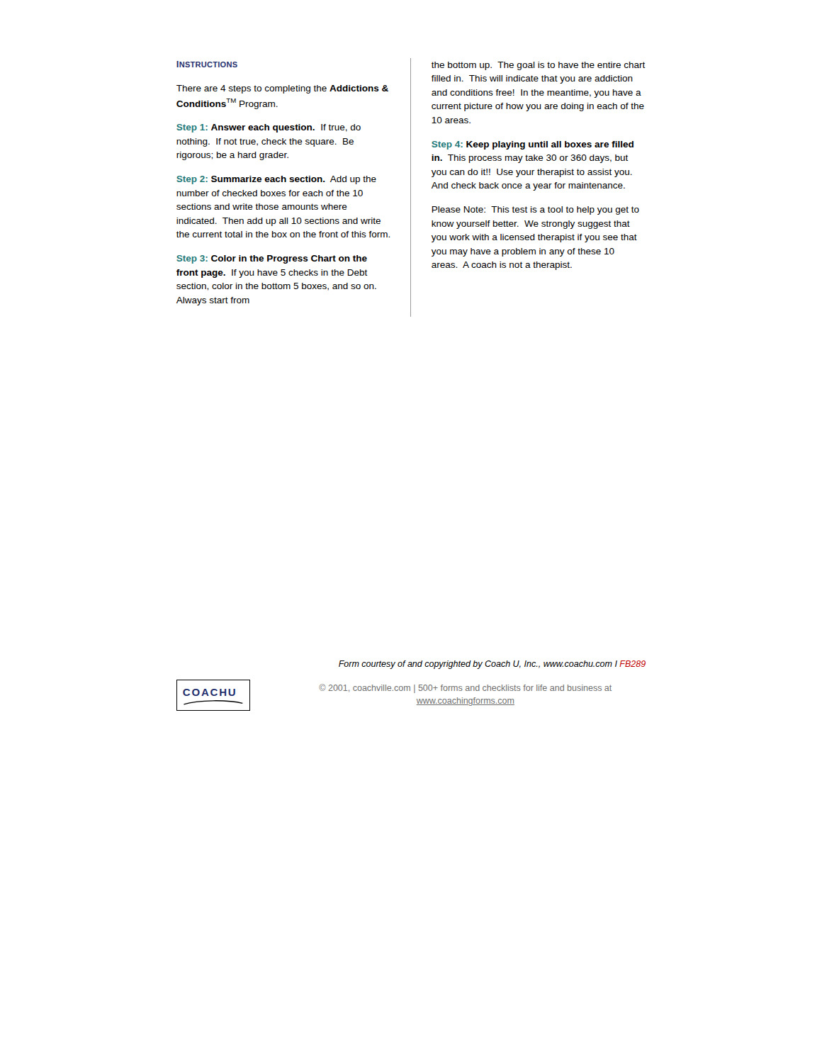INSTRUCTIONS
There are 4 steps to completing the Addictions & Conditions TM Program.
Step 1: Answer each question. If true, do nothing. If not true, check the square. Be rigorous; be a hard grader.
Step 2: Summarize each section. Add up the number of checked boxes for each of the 10 sections and write those amounts where indicated. Then add up all 10 sections and write the current total in the box on the front of this form.
Step 3: Color in the Progress Chart on the front page. If you have 5 checks in the Debt section, color in the bottom 5 boxes, and so on. Always start from
the bottom up. The goal is to have the entire chart filled in. This will indicate that you are addiction and conditions free! In the meantime, you have a current picture of how you are doing in each of the 10 areas.
Step 4: Keep playing until all boxes are filled in. This process may take 30 or 360 days, but you can do it!! Use your therapist to assist you. And check back once a year for maintenance.
Please Note: This test is a tool to help you get to know yourself better. We strongly suggest that you work with a licensed therapist if you see that you may have a problem in any of these 10 areas. A coach is not a therapist.
Form courtesy of and copyrighted by Coach U, Inc., www.coachu.com I FB289
COACHU
© 2001, coachville.com | 500+ forms and checklists for life and business at www.coachingforms.com